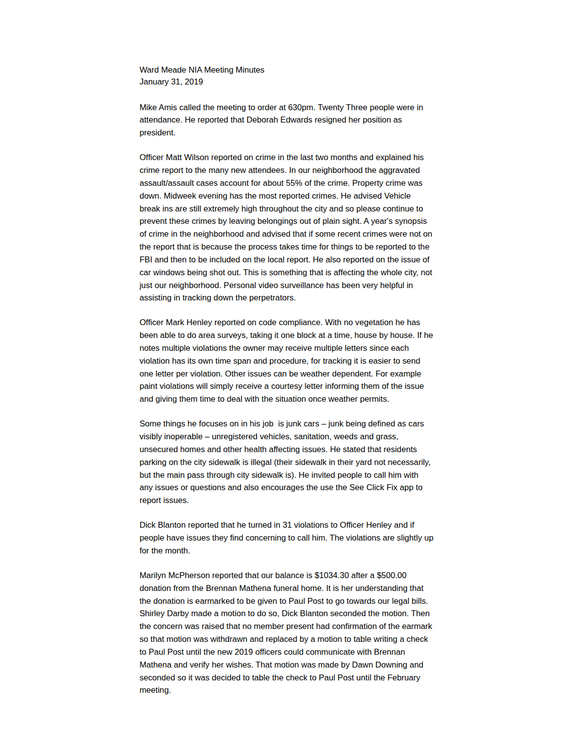Ward Meade NIA Meeting Minutes
January 31, 2019
Mike Amis called the meeting to order at 630pm. Twenty Three people were in attendance. He reported that Deborah Edwards resigned her position as president.
Officer Matt Wilson reported on crime in the last two months and explained his crime report to the many new attendees. In our neighborhood the aggravated assault/assault cases account for about 55% of the crime. Property crime was down. Midweek evening has the most reported crimes. He advised Vehicle break ins are still extremely high throughout the city and so please continue to prevent these crimes by leaving belongings out of plain sight. A year's synopsis of crime in the neighborhood and advised that if some recent crimes were not on the report that is because the process takes time for things to be reported to the FBI and then to be included on the local report. He also reported on the issue of car windows being shot out. This is something that is affecting the whole city, not just our neighborhood. Personal video surveillance has been very helpful in assisting in tracking down the perpetrators.
Officer Mark Henley reported on code compliance. With no vegetation he has been able to do area surveys, taking it one block at a time, house by house. If he notes multiple violations the owner may receive multiple letters since each violation has its own time span and procedure, for tracking it is easier to send one letter per violation. Other issues can be weather dependent. For example paint violations will simply receive a courtesy letter informing them of the issue and giving them time to deal with the situation once weather permits.
Some things he focuses on in his job is junk cars – junk being defined as cars visibly inoperable – unregistered vehicles, sanitation, weeds and grass, unsecured homes and other health affecting issues. He stated that residents parking on the city sidewalk is illegal (their sidewalk in their yard not necessarily, but the main pass through city sidewalk is). He invited people to call him with any issues or questions and also encourages the use the See Click Fix app to report issues.
Dick Blanton reported that he turned in 31 violations to Officer Henley and if people have issues they find concerning to call him. The violations are slightly up for the month.
Marilyn McPherson reported that our balance is $1034.30 after a $500.00 donation from the Brennan Mathena funeral home. It is her understanding that the donation is earmarked to be given to Paul Post to go towards our legal bills. Shirley Darby made a motion to do so, Dick Blanton seconded the motion. Then the concern was raised that no member present had confirmation of the earmark so that motion was withdrawn and replaced by a motion to table writing a check to Paul Post until the new 2019 officers could communicate with Brennan Mathena and verify her wishes. That motion was made by Dawn Downing and seconded so it was decided to table the check to Paul Post until the February meeting.